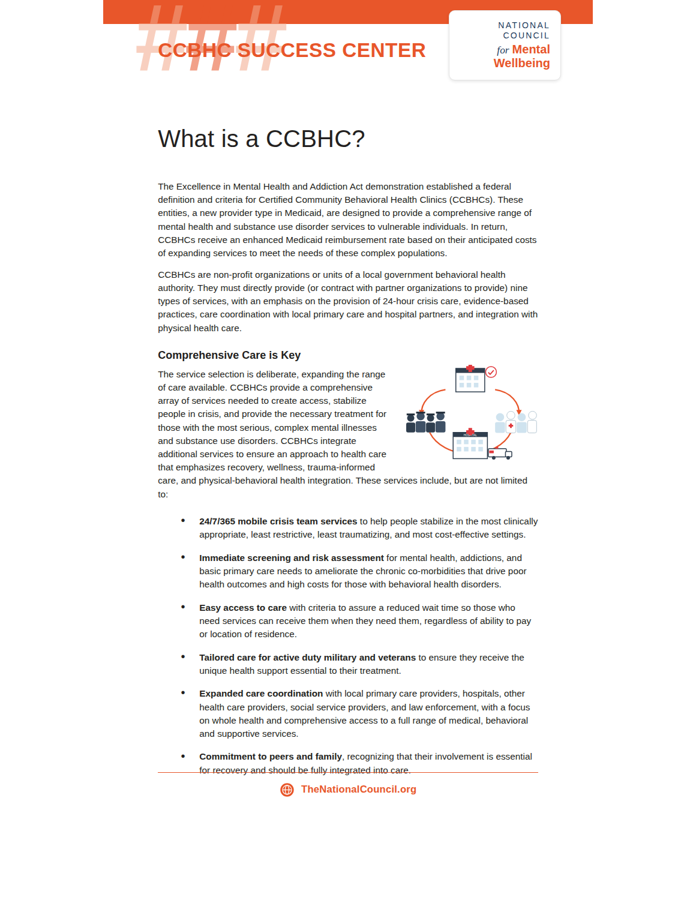###
CCBHC SUCCESS CENTER
NATIONAL
COUNCIL
for Mental
Wellbeing
What is a CCBHC?
The Excellence in Mental Health and Addiction Act demonstration established a federal definition and criteria for Certified Community Behavioral Health Clinics (CCBHCs). These entities, a new provider type in Medicaid, are designed to provide a comprehensive range of mental health and substance use disorder services to vulnerable individuals. In return, CCBHCs receive an enhanced Medicaid reimbursement rate based on their anticipated costs of expanding services to meet the needs of these complex populations.
CCBHCs are non-profit organizations or units of a local government behavioral health authority. They must directly provide (or contract with partner organizations to provide) nine types of services, with an emphasis on the provision of 24-hour crisis care, evidence-based practices, care coordination with local primary care and hospital partners, and integration with physical health care.
Comprehensive Care is Key
HOSPITAL
The service selection is deliberate, expanding the range of care available. CCBHCs provide a comprehensive array of services needed to create access, stabilize people in crisis, and provide the necessary treatment for those with the most serious, complex mental illnesses and substance use disorders. CCBHCs integrate additional services to ensure an approach to health care that emphasizes recovery, wellness, trauma-informed care, and physical-behavioral health integration. These services include, but are not limited to:
24/7/365 mobile crisis team services to help people stabilize in the most clinically appropriate, least restrictive, least traumatizing, and most cost-effective settings.
Immediate screening and risk assessment for mental health, addictions, and basic primary care needs to ameliorate the chronic co-morbidities that drive poor health outcomes and high costs for those with behavioral health disorders.
Easy access to care with criteria to assure a reduced wait time so those who need services can receive them when they need them, regardless of ability to pay or location of residence.
Tailored care for active duty military and veterans to ensure they receive the unique health support essential to their treatment.
Expanded care coordination with local primary care providers, hospitals, other health care providers, social service providers, and law enforcement, with a focus on whole health and comprehensive access to a full range of medical, behavioral and supportive services.
Commitment to peers and family, recognizing that their involvement is essential for recovery and should be fully integrated into care.
TheNationalCouncil.org